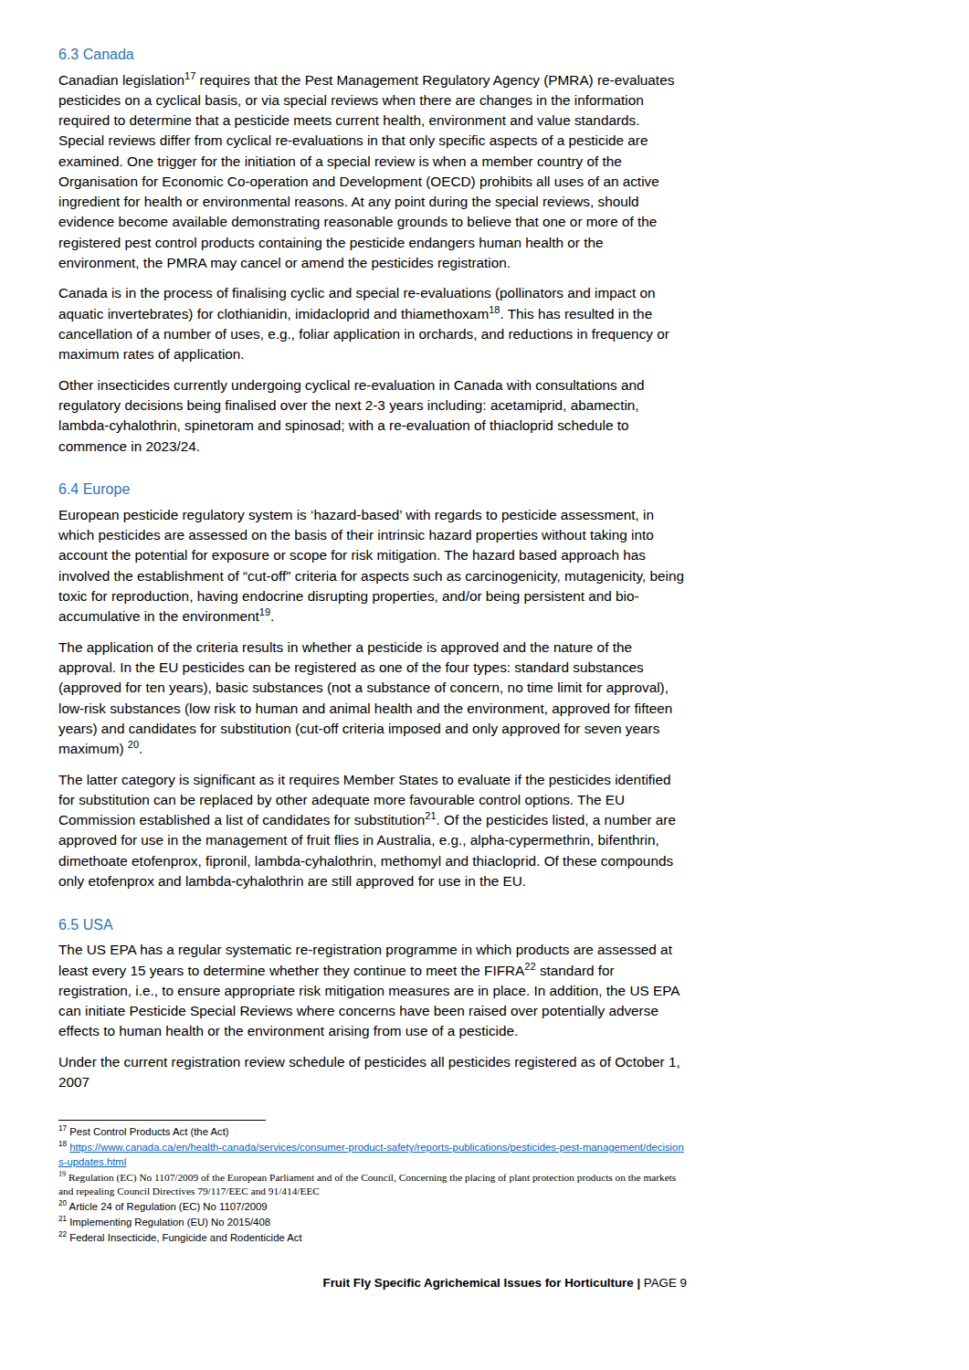6.3 Canada
Canadian legislation17 requires that the Pest Management Regulatory Agency (PMRA) re-evaluates pesticides on a cyclical basis, or via special reviews when there are changes in the information required to determine that a pesticide meets current health, environment and value standards. Special reviews differ from cyclical re-evaluations in that only specific aspects of a pesticide are examined. One trigger for the initiation of a special review is when a member country of the Organisation for Economic Co-operation and Development (OECD) prohibits all uses of an active ingredient for health or environmental reasons. At any point during the special reviews, should evidence become available demonstrating reasonable grounds to believe that one or more of the registered pest control products containing the pesticide endangers human health or the environment, the PMRA may cancel or amend the pesticides registration.
Canada is in the process of finalising cyclic and special re-evaluations (pollinators and impact on aquatic invertebrates) for clothianidin, imidacloprid and thiamethoxam18. This has resulted in the cancellation of a number of uses, e.g., foliar application in orchards, and reductions in frequency or maximum rates of application.
Other insecticides currently undergoing cyclical re-evaluation in Canada with consultations and regulatory decisions being finalised over the next 2-3 years including: acetamiprid, abamectin, lambda-cyhalothrin, spinetoram and spinosad; with a re-evaluation of thiacloprid schedule to commence in 2023/24.
6.4 Europe
European pesticide regulatory system is ‘hazard-based’ with regards to pesticide assessment, in which pesticides are assessed on the basis of their intrinsic hazard properties without taking into account the potential for exposure or scope for risk mitigation. The hazard based approach has involved the establishment of “cut-off” criteria for aspects such as carcinogenicity, mutagenicity, being toxic for reproduction, having endocrine disrupting properties, and/or being persistent and bio-accumulative in the environment19.
The application of the criteria results in whether a pesticide is approved and the nature of the approval. In the EU pesticides can be registered as one of the four types: standard substances (approved for ten years), basic substances (not a substance of concern, no time limit for approval), low-risk substances (low risk to human and animal health and the environment, approved for fifteen years) and candidates for substitution (cut-off criteria imposed and only approved for seven years maximum) 20.
The latter category is significant as it requires Member States to evaluate if the pesticides identified for substitution can be replaced by other adequate more favourable control options. The EU Commission established a list of candidates for substitution21. Of the pesticides listed, a number are approved for use in the management of fruit flies in Australia, e.g., alpha-cypermethrin, bifenthrin, dimethoate etofenprox, fipronil, lambda-cyhalothrin, methomyl and thiacloprid. Of these compounds only etofenprox and lambda-cyhalothrin are still approved for use in the EU.
6.5 USA
The US EPA has a regular systematic re-registration programme in which products are assessed at least every 15 years to determine whether they continue to meet the FIFRA22 standard for registration, i.e., to ensure appropriate risk mitigation measures are in place. In addition, the US EPA can initiate Pesticide Special Reviews where concerns have been raised over potentially adverse effects to human health or the environment arising from use of a pesticide.
Under the current registration review schedule of pesticides all pesticides registered as of October 1, 2007
17 Pest Control Products Act (the Act)
18 https://www.canada.ca/en/health-canada/services/consumer-product-safety/reports-publications/pesticides-pest-management/decisions-updates.html
19 Regulation (EC) No 1107/2009 of the European Parliament and of the Council, Concerning the placing of plant protection products on the markets and repealing Council Directives 79/117/EEC and 91/414/EEC
20 Article 24 of Regulation (EC) No 1107/2009
21 Implementing Regulation (EU) No 2015/408
22 Federal Insecticide, Fungicide and Rodenticide Act
Fruit Fly Specific Agrichemical Issues for Horticulture | PAGE 9